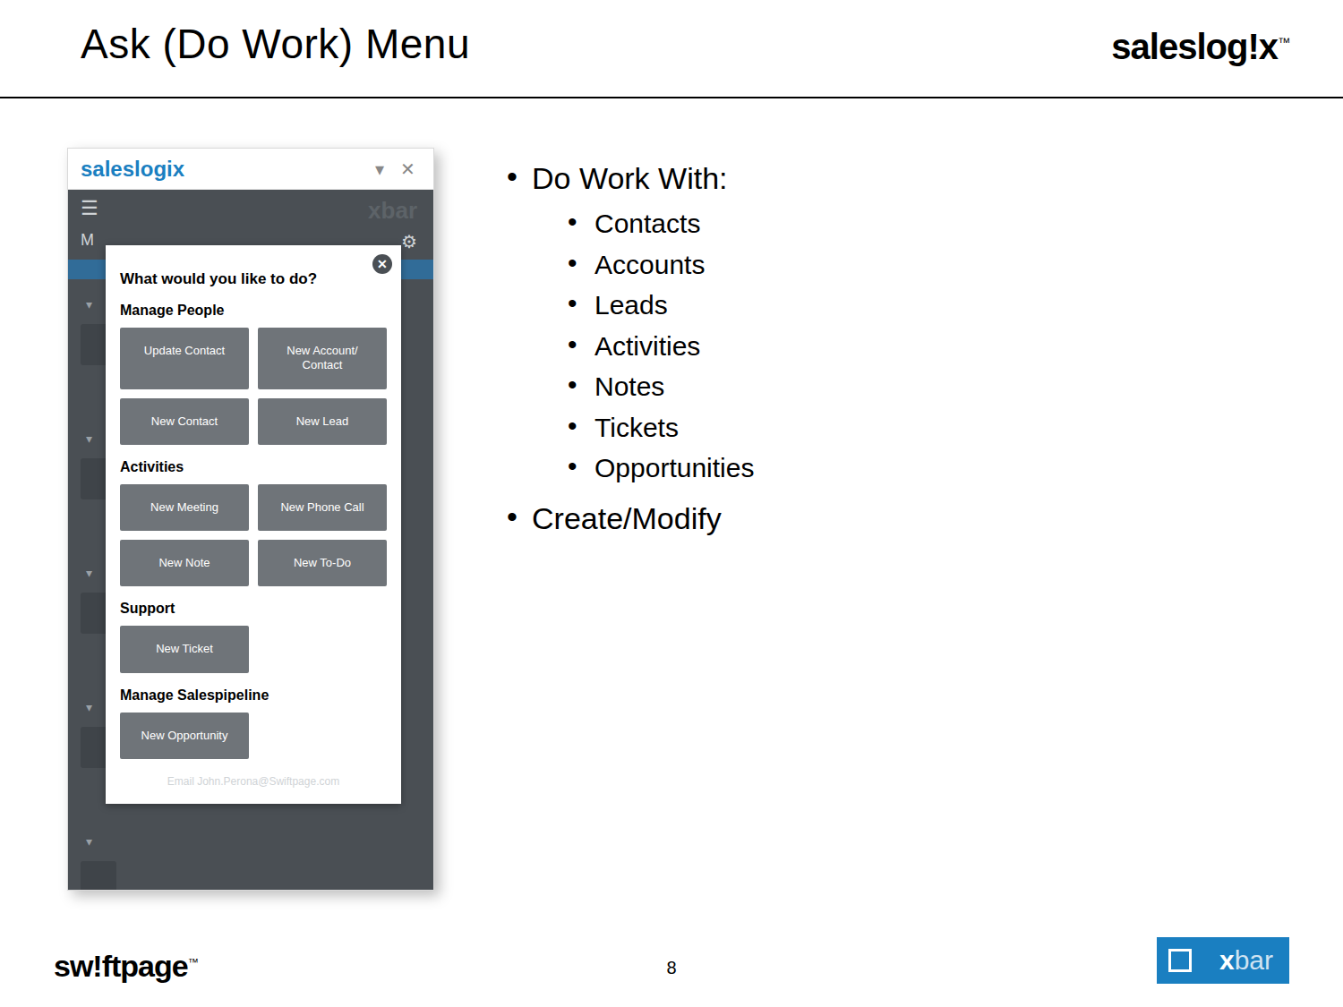Ask (Do Work) Menu
saleslog!x™
saleslogix
▾ ✕
☰
xbar
M
⚙
▾
▾
▾
▾
▾
✕
What would you like to do?
Manage People
Update Contact
New Account/
Contact
New Contact
New Lead
Activities
New Meeting
New Phone Call
New Note
New To-Do
Support
New Ticket
Manage Salespipeline
New Opportunity
Email John.Perona@Swiftpage.com
Do Work With:
Contacts
Accounts
Leads
Activities
Notes
Tickets
Opportunities
Create/Modify
sw!ftpage™
8
xbar